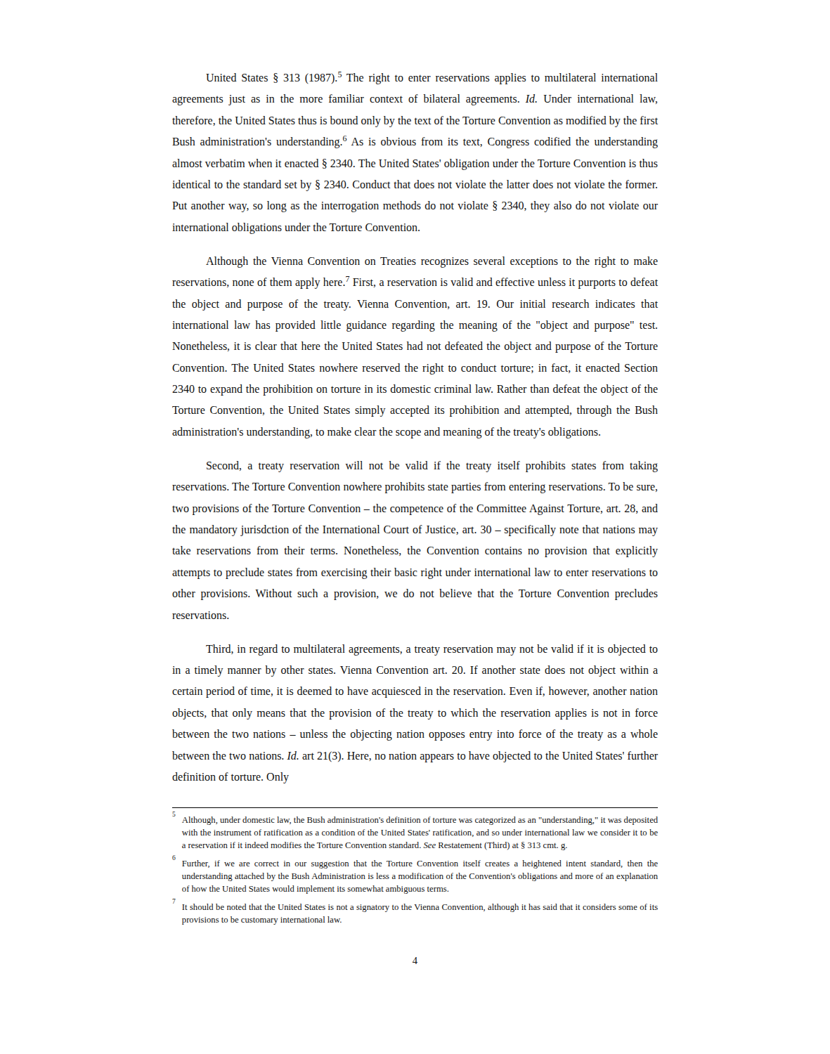United States § 313 (1987).5 The right to enter reservations applies to multilateral international agreements just as in the more familiar context of bilateral agreements. Id. Under international law, therefore, the United States thus is bound only by the text of the Torture Convention as modified by the first Bush administration's understanding.6 As is obvious from its text, Congress codified the understanding almost verbatim when it enacted § 2340. The United States' obligation under the Torture Convention is thus identical to the standard set by § 2340. Conduct that does not violate the latter does not violate the former. Put another way, so long as the interrogation methods do not violate § 2340, they also do not violate our international obligations under the Torture Convention.
Although the Vienna Convention on Treaties recognizes several exceptions to the right to make reservations, none of them apply here.7 First, a reservation is valid and effective unless it purports to defeat the object and purpose of the treaty. Vienna Convention, art. 19. Our initial research indicates that international law has provided little guidance regarding the meaning of the "object and purpose" test. Nonetheless, it is clear that here the United States had not defeated the object and purpose of the Torture Convention. The United States nowhere reserved the right to conduct torture; in fact, it enacted Section 2340 to expand the prohibition on torture in its domestic criminal law. Rather than defeat the object of the Torture Convention, the United States simply accepted its prohibition and attempted, through the Bush administration's understanding, to make clear the scope and meaning of the treaty's obligations.
Second, a treaty reservation will not be valid if the treaty itself prohibits states from taking reservations. The Torture Convention nowhere prohibits state parties from entering reservations. To be sure, two provisions of the Torture Convention – the competence of the Committee Against Torture, art. 28, and the mandatory jurisdction of the International Court of Justice, art. 30 – specifically note that nations may take reservations from their terms. Nonetheless, the Convention contains no provision that explicitly attempts to preclude states from exercising their basic right under international law to enter reservations to other provisions. Without such a provision, we do not believe that the Torture Convention precludes reservations.
Third, in regard to multilateral agreements, a treaty reservation may not be valid if it is objected to in a timely manner by other states. Vienna Convention art. 20. If another state does not object within a certain period of time, it is deemed to have acquiesced in the reservation. Even if, however, another nation objects, that only means that the provision of the treaty to which the reservation applies is not in force between the two nations – unless the objecting nation opposes entry into force of the treaty as a whole between the two nations. Id. art 21(3). Here, no nation appears to have objected to the United States' further definition of torture. Only
5 Although, under domestic law, the Bush administration's definition of torture was categorized as an "understanding," it was deposited with the instrument of ratification as a condition of the United States' ratification, and so under international law we consider it to be a reservation if it indeed modifies the Torture Convention standard. See Restatement (Third) at § 313 cmt. g.
6 Further, if we are correct in our suggestion that the Torture Convention itself creates a heightened intent standard, then the understanding attached by the Bush Administration is less a modification of the Convention's obligations and more of an explanation of how the United States would implement its somewhat ambiguous terms.
7 It should be noted that the United States is not a signatory to the Vienna Convention, although it has said that it considers some of its provisions to be customary international law.
4